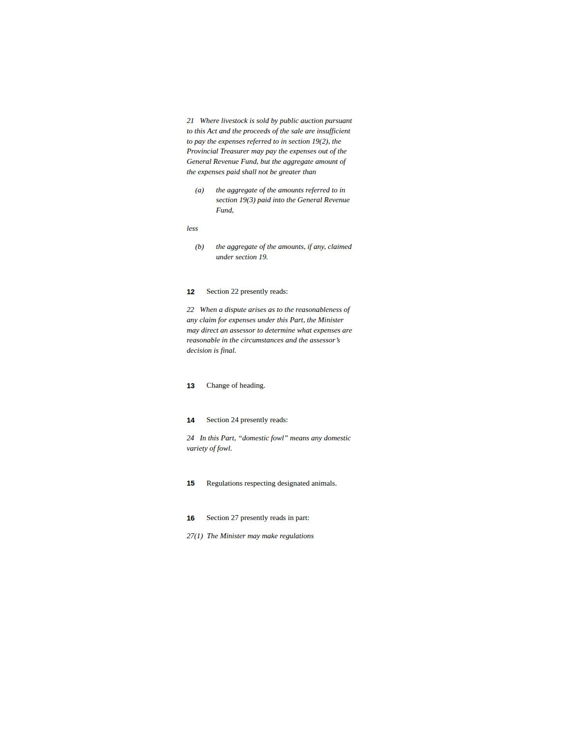21 Where livestock is sold by public auction pursuant to this Act and the proceeds of the sale are insufficient to pay the expenses referred to in section 19(2), the Provincial Treasurer may pay the expenses out of the General Revenue Fund, but the aggregate amount of the expenses paid shall not be greater than
(a) the aggregate of the amounts referred to in section 19(3) paid into the General Revenue Fund,
less
(b) the aggregate of the amounts, if any, claimed under section 19.
12 Section 22 presently reads:
22 When a dispute arises as to the reasonableness of any claim for expenses under this Part, the Minister may direct an assessor to determine what expenses are reasonable in the circumstances and the assessor’s decision is final.
13 Change of heading.
14 Section 24 presently reads:
24 In this Part, “domestic fowl” means any domestic variety of fowl.
15 Regulations respecting designated animals.
16 Section 27 presently reads in part:
27(1) The Minister may make regulations